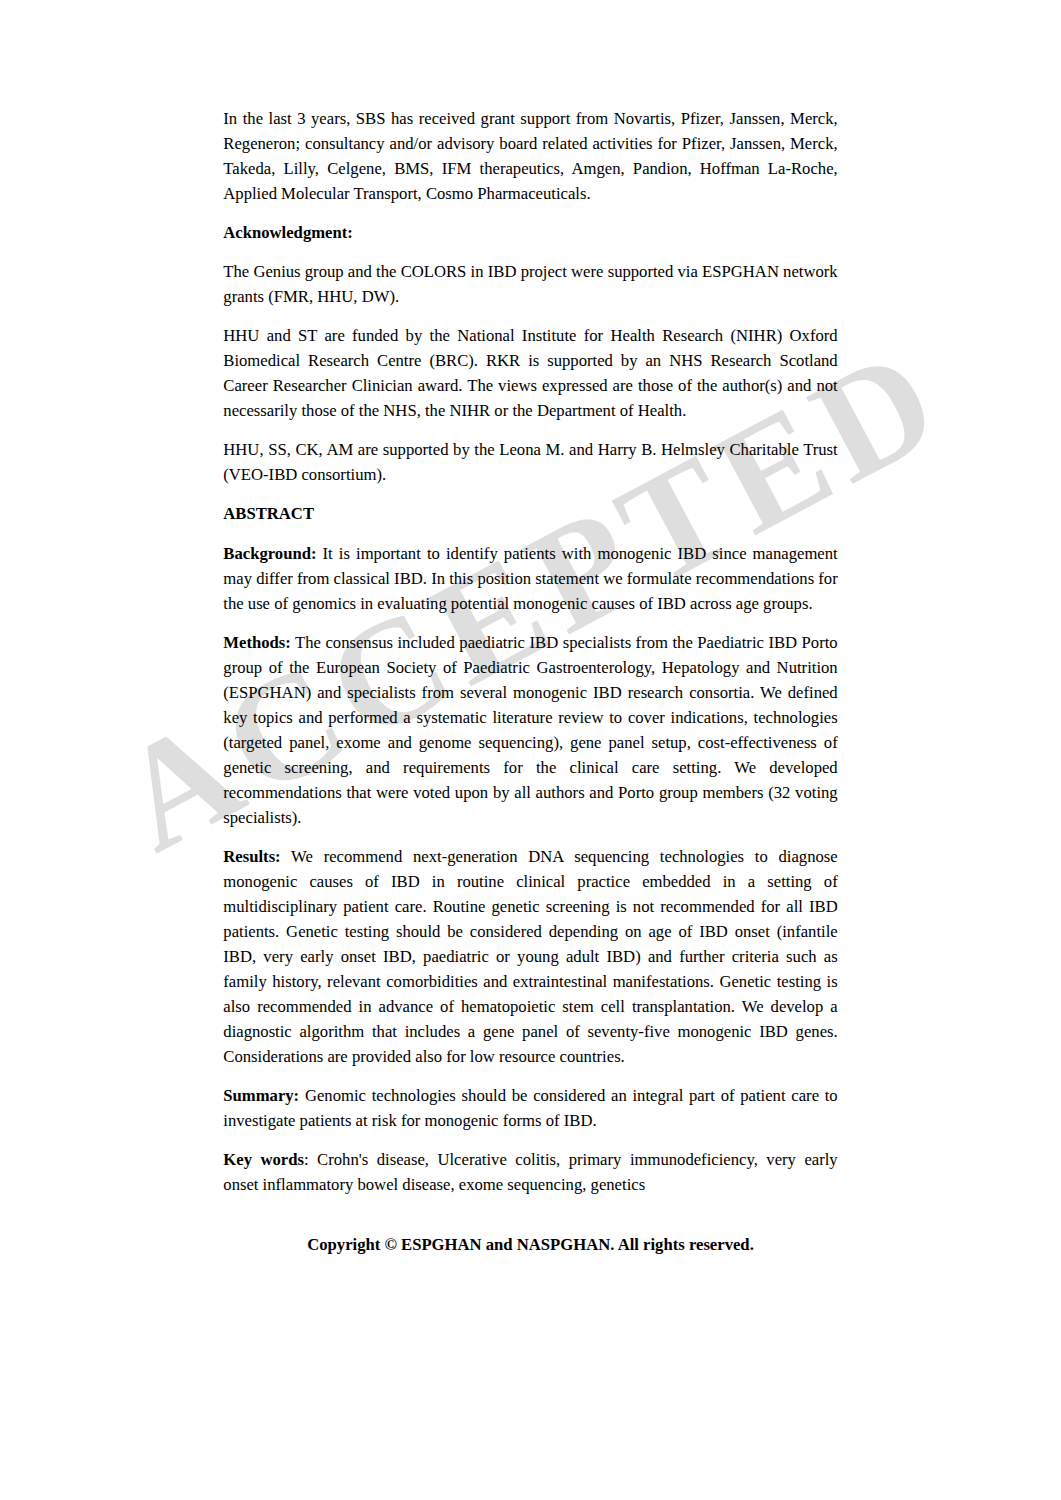ACCEPTED
In the last 3 years, SBS has received grant support from Novartis, Pfizer, Janssen, Merck, Regeneron; consultancy and/or advisory board related activities for Pfizer, Janssen, Merck, Takeda, Lilly, Celgene, BMS, IFM therapeutics, Amgen, Pandion, Hoffman La-Roche, Applied Molecular Transport, Cosmo Pharmaceuticals.
Acknowledgment:
The Genius group and the COLORS in IBD project were supported via ESPGHAN network grants (FMR, HHU, DW).
HHU and ST are funded by the National Institute for Health Research (NIHR) Oxford Biomedical Research Centre (BRC). RKR is supported by an NHS Research Scotland Career Researcher Clinician award. The views expressed are those of the author(s) and not necessarily those of the NHS, the NIHR or the Department of Health.
HHU, SS, CK, AM are supported by the Leona M. and Harry B. Helmsley Charitable Trust (VEO-IBD consortium).
ABSTRACT
Background: It is important to identify patients with monogenic IBD since management may differ from classical IBD. In this position statement we formulate recommendations for the use of genomics in evaluating potential monogenic causes of IBD across age groups.
Methods: The consensus included paediatric IBD specialists from the Paediatric IBD Porto group of the European Society of Paediatric Gastroenterology, Hepatology and Nutrition (ESPGHAN) and specialists from several monogenic IBD research consortia. We defined key topics and performed a systematic literature review to cover indications, technologies (targeted panel, exome and genome sequencing), gene panel setup, cost-effectiveness of genetic screening, and requirements for the clinical care setting. We developed recommendations that were voted upon by all authors and Porto group members (32 voting specialists).
Results: We recommend next-generation DNA sequencing technologies to diagnose monogenic causes of IBD in routine clinical practice embedded in a setting of multidisciplinary patient care. Routine genetic screening is not recommended for all IBD patients. Genetic testing should be considered depending on age of IBD onset (infantile IBD, very early onset IBD, paediatric or young adult IBD) and further criteria such as family history, relevant comorbidities and extraintestinal manifestations. Genetic testing is also recommended in advance of hematopoietic stem cell transplantation. We develop a diagnostic algorithm that includes a gene panel of seventy-five monogenic IBD genes. Considerations are provided also for low resource countries.
Summary: Genomic technologies should be considered an integral part of patient care to investigate patients at risk for monogenic forms of IBD.
Key words: Crohn's disease, Ulcerative colitis, primary immunodeficiency, very early onset inflammatory bowel disease, exome sequencing, genetics
Copyright © ESPGHAN and NASPGHAN. All rights reserved.